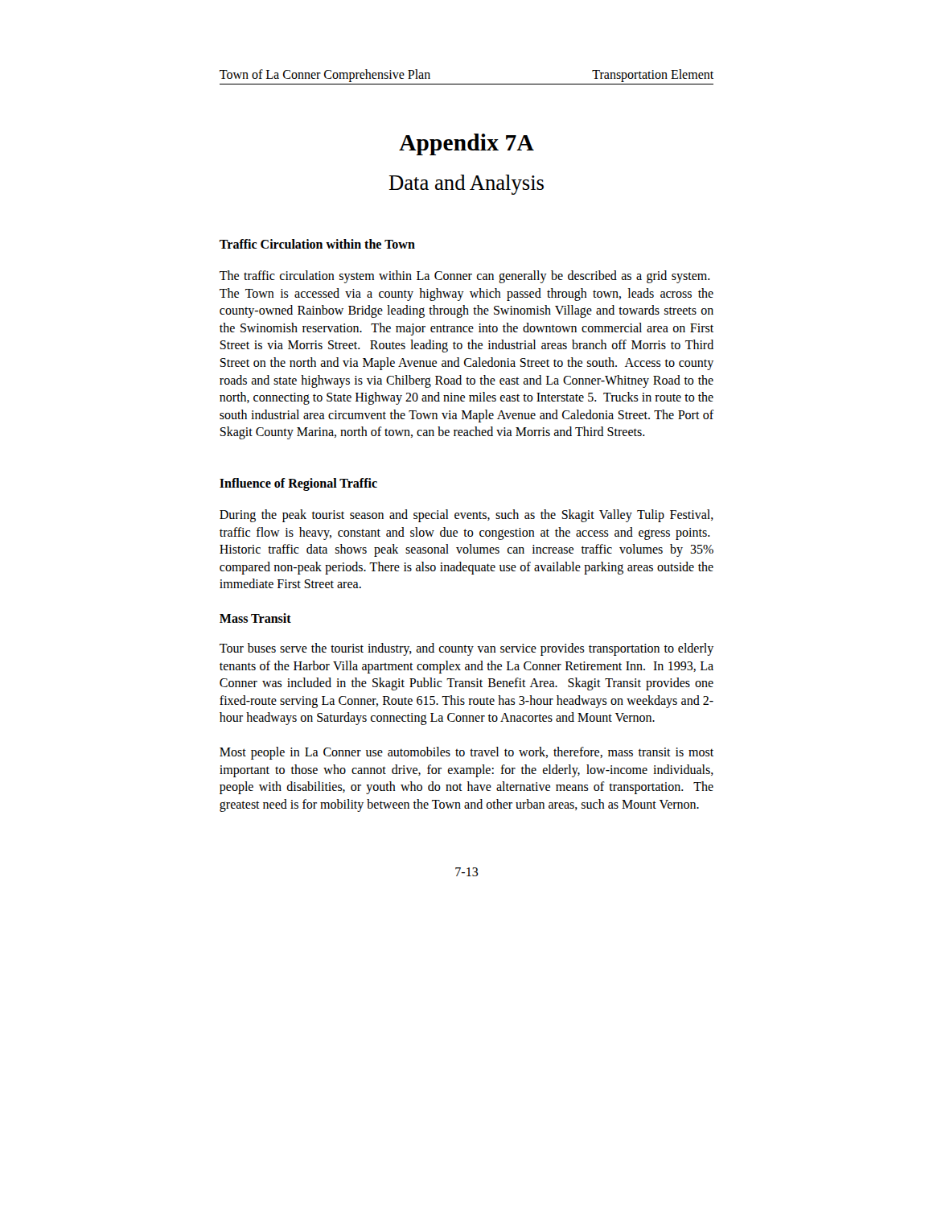Town of La Conner Comprehensive Plan Transportation Element
Appendix 7A
Data and Analysis
Traffic Circulation within the Town
The traffic circulation system within La Conner can generally be described as a grid system. The Town is accessed via a county highway which passed through town, leads across the county-owned Rainbow Bridge leading through the Swinomish Village and towards streets on the Swinomish reservation. The major entrance into the downtown commercial area on First Street is via Morris Street. Routes leading to the industrial areas branch off Morris to Third Street on the north and via Maple Avenue and Caledonia Street to the south. Access to county roads and state highways is via Chilberg Road to the east and La Conner-Whitney Road to the north, connecting to State Highway 20 and nine miles east to Interstate 5. Trucks in route to the south industrial area circumvent the Town via Maple Avenue and Caledonia Street. The Port of Skagit County Marina, north of town, can be reached via Morris and Third Streets.
Influence of Regional Traffic
During the peak tourist season and special events, such as the Skagit Valley Tulip Festival, traffic flow is heavy, constant and slow due to congestion at the access and egress points. Historic traffic data shows peak seasonal volumes can increase traffic volumes by 35% compared non-peak periods. There is also inadequate use of available parking areas outside the immediate First Street area.
Mass Transit
Tour buses serve the tourist industry, and county van service provides transportation to elderly tenants of the Harbor Villa apartment complex and the La Conner Retirement Inn. In 1993, La Conner was included in the Skagit Public Transit Benefit Area. Skagit Transit provides one fixed-route serving La Conner, Route 615. This route has 3-hour headways on weekdays and 2-hour headways on Saturdays connecting La Conner to Anacortes and Mount Vernon.
Most people in La Conner use automobiles to travel to work, therefore, mass transit is most important to those who cannot drive, for example: for the elderly, low-income individuals, people with disabilities, or youth who do not have alternative means of transportation. The greatest need is for mobility between the Town and other urban areas, such as Mount Vernon.
7-13